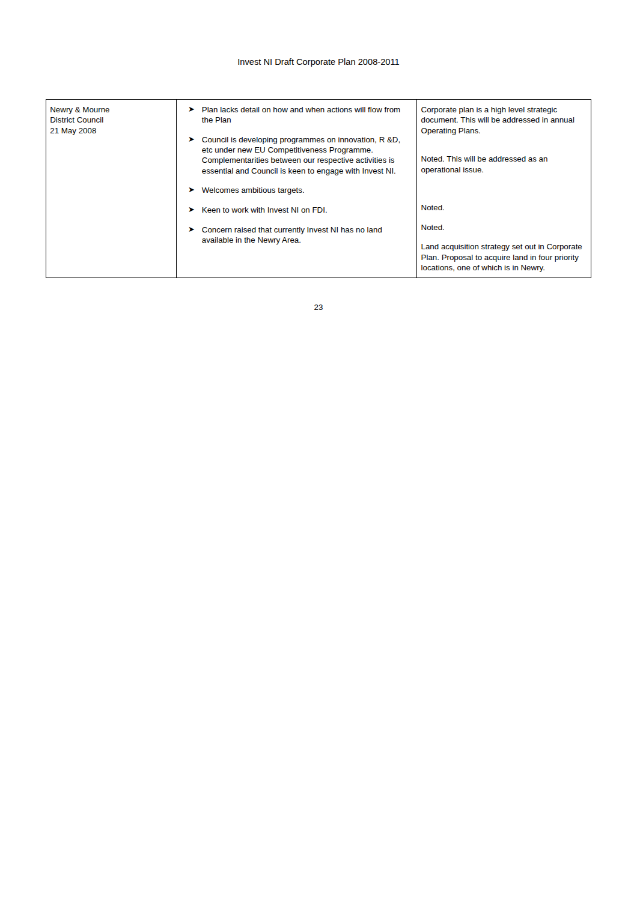Invest NI Draft Corporate Plan 2008-2011
| Newry & Mourne District Council 21 May 2008 | Plan lacks detail on how and when actions will flow from the Plan Council is developing programmes on innovation, R &D, etc under new EU Competitiveness Programme. Complementarities between our respective activities is essential and Council is keen to engage with Invest NI. Welcomes ambitious targets. Keen to work with Invest NI on FDI. Concern raised that currently Invest NI has no land available in the Newry Area. | Corporate plan is a high level strategic document. This will be addressed in annual Operating Plans. Noted. This will be addressed as an operational issue. Noted. Noted. Land acquisition strategy set out in Corporate Plan. Proposal to acquire land in four priority locations, one of which is in Newry. |
23